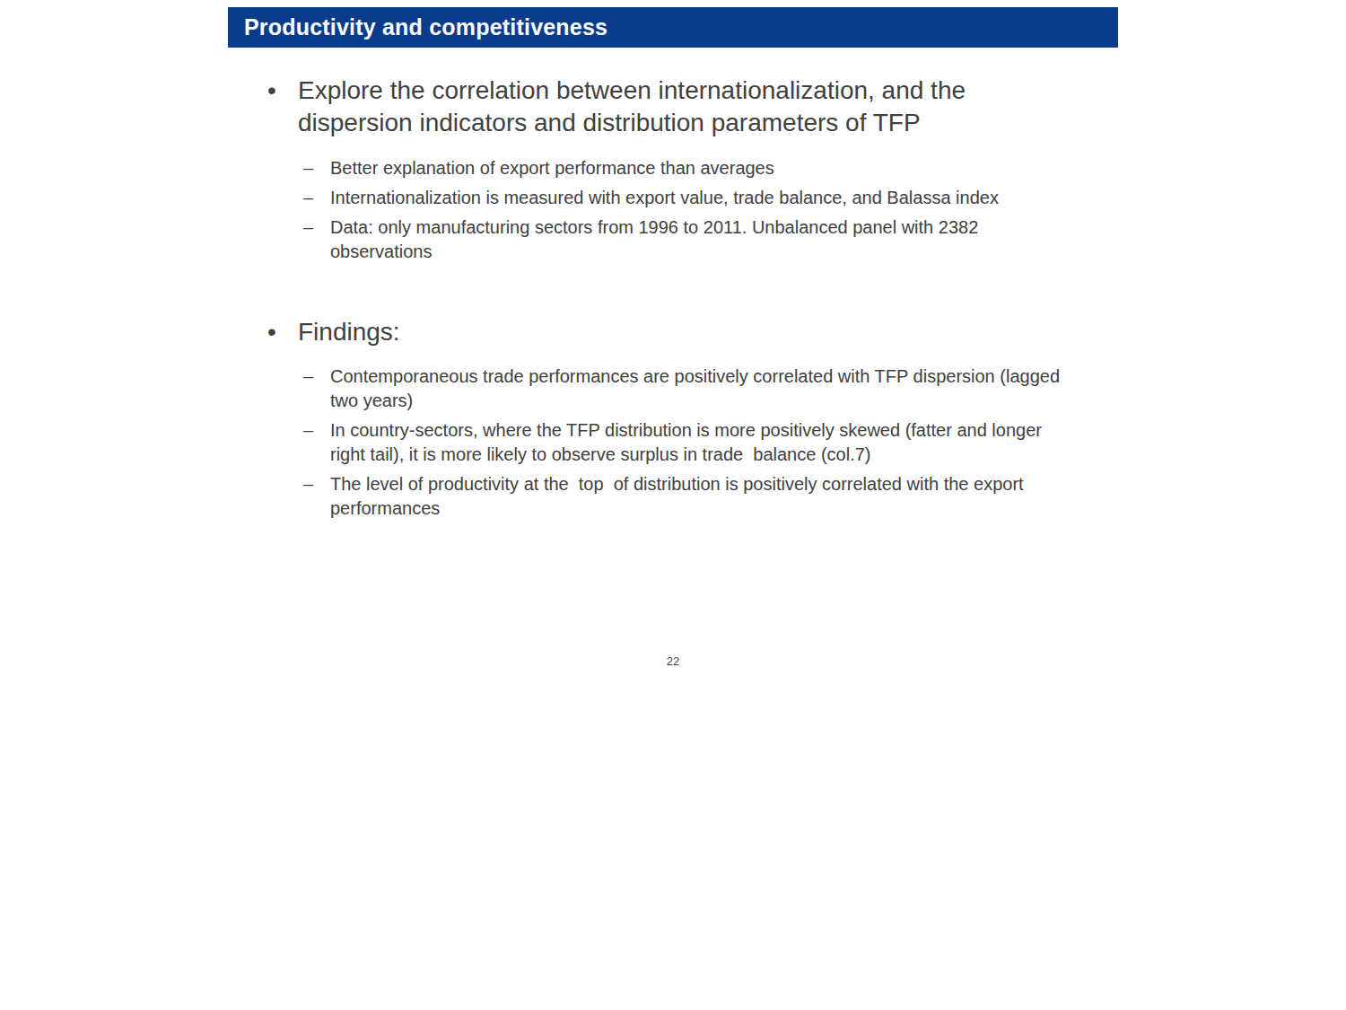Productivity and competitiveness
Explore the correlation between internationalization, and the dispersion indicators and distribution parameters of TFP
Better explanation of export performance than averages
Internationalization is measured with export value, trade balance, and Balassa index
Data: only manufacturing sectors from 1996 to 2011. Unbalanced panel with 2382 observations
Findings:
Contemporaneous trade performances are positively correlated with TFP dispersion (lagged two years)
In country-sectors, where the TFP distribution is more positively skewed (fatter and longer right tail), it is more likely to observe surplus in trade balance (col.7)
The level of productivity at the top of distribution is positively correlated with the export performances
22